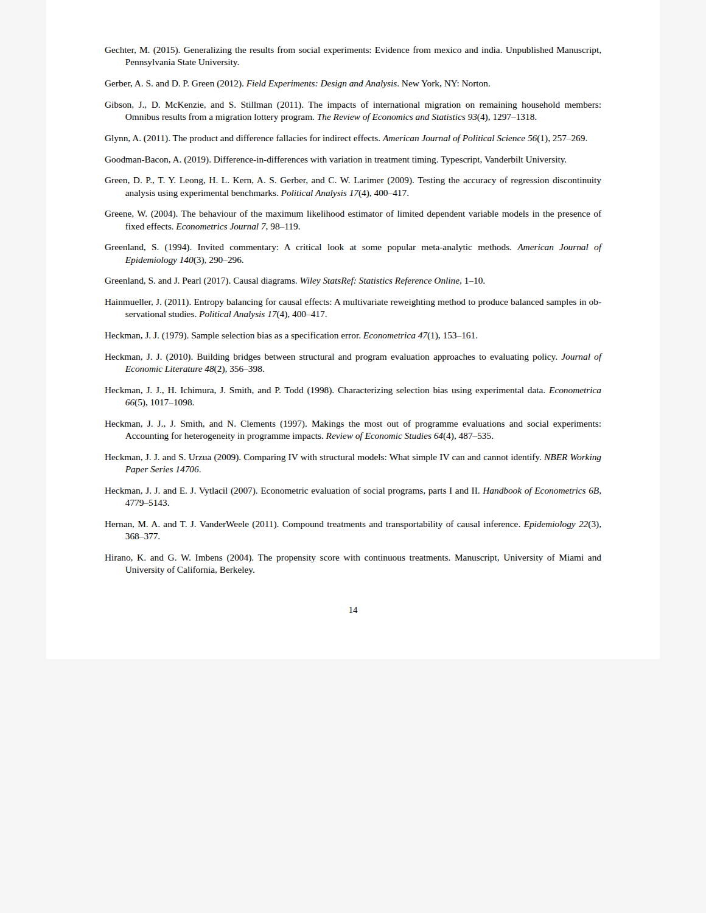Gechter, M. (2015). Generalizing the results from social experiments: Evidence from mexico and india. Unpublished Manuscript, Pennsylvania State University.
Gerber, A. S. and D. P. Green (2012). Field Experiments: Design and Analysis. New York, NY: Norton.
Gibson, J., D. McKenzie, and S. Stillman (2011). The impacts of international migration on remaining household members: Omnibus results from a migration lottery program. The Review of Economics and Statistics 93(4), 1297–1318.
Glynn, A. (2011). The product and difference fallacies for indirect effects. American Journal of Political Science 56(1), 257–269.
Goodman-Bacon, A. (2019). Difference-in-differences with variation in treatment timing. Typescript, Vanderbilt University.
Green, D. P., T. Y. Leong, H. L. Kern, A. S. Gerber, and C. W. Larimer (2009). Testing the accuracy of regression discontinuity analysis using experimental benchmarks. Political Analysis 17(4), 400–417.
Greene, W. (2004). The behaviour of the maximum likelihood estimator of limited dependent variable models in the presence of fixed effects. Econometrics Journal 7, 98–119.
Greenland, S. (1994). Invited commentary: A critical look at some popular meta-analytic methods. American Journal of Epidemiology 140(3), 290–296.
Greenland, S. and J. Pearl (2017). Causal diagrams. Wiley StatsRef: Statistics Reference Online, 1–10.
Hainmueller, J. (2011). Entropy balancing for causal effects: A multivariate reweighting method to produce balanced samples in observational studies. Political Analysis 17(4), 400–417.
Heckman, J. J. (1979). Sample selection bias as a specification error. Econometrica 47(1), 153–161.
Heckman, J. J. (2010). Building bridges between structural and program evaluation approaches to evaluating policy. Journal of Economic Literature 48(2), 356–398.
Heckman, J. J., H. Ichimura, J. Smith, and P. Todd (1998). Characterizing selection bias using experimental data. Econometrica 66(5), 1017–1098.
Heckman, J. J., J. Smith, and N. Clements (1997). Makings the most out of programme evaluations and social experiments: Accounting for heterogeneity in programme impacts. Review of Economic Studies 64(4), 487–535.
Heckman, J. J. and S. Urzua (2009). Comparing IV with structural models: What simple IV can and cannot identify. NBER Working Paper Series 14706.
Heckman, J. J. and E. J. Vytlacil (2007). Econometric evaluation of social programs, parts I and II. Handbook of Econometrics 6B, 4779–5143.
Hernan, M. A. and T. J. VanderWeele (2011). Compound treatments and transportability of causal inference. Epidemiology 22(3), 368–377.
Hirano, K. and G. W. Imbens (2004). The propensity score with continuous treatments. Manuscript, University of Miami and University of California, Berkeley.
14